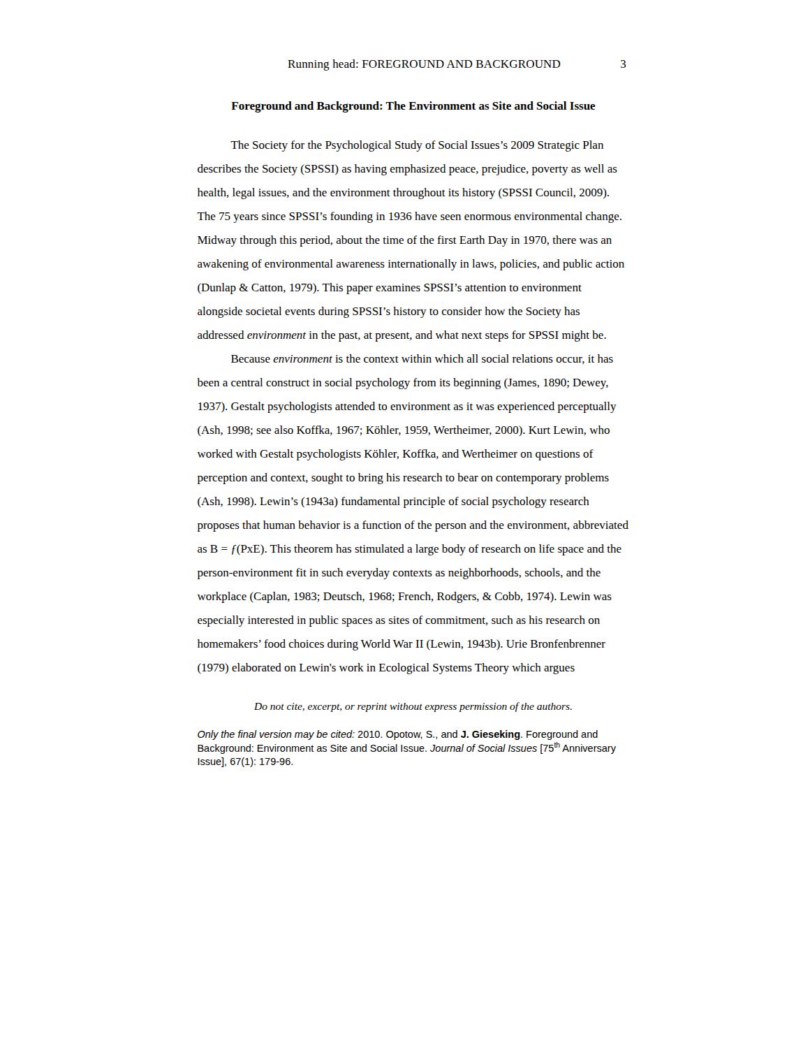Running head: FOREGROUND AND BACKGROUND 3
Foreground and Background: The Environment as Site and Social Issue
The Society for the Psychological Study of Social Issues’s 2009 Strategic Plan describes the Society (SPSSI) as having emphasized peace, prejudice, poverty as well as health, legal issues, and the environment throughout its history (SPSSI Council, 2009). The 75 years since SPSSI’s founding in 1936 have seen enormous environmental change. Midway through this period, about the time of the first Earth Day in 1970, there was an awakening of environmental awareness internationally in laws, policies, and public action (Dunlap & Catton, 1979). This paper examines SPSSI’s attention to environment alongside societal events during SPSSI’s history to consider how the Society has addressed environment in the past, at present, and what next steps for SPSSI might be.
Because environment is the context within which all social relations occur, it has been a central construct in social psychology from its beginning (James, 1890; Dewey, 1937). Gestalt psychologists attended to environment as it was experienced perceptually (Ash, 1998; see also Koffka, 1967; Köhler, 1959, Wertheimer, 2000). Kurt Lewin, who worked with Gestalt psychologists Köhler, Koffka, and Wertheimer on questions of perception and context, sought to bring his research to bear on contemporary problems (Ash, 1998). Lewin’s (1943a) fundamental principle of social psychology research proposes that human behavior is a function of the person and the environment, abbreviated as B = ƒ(PxE). This theorem has stimulated a large body of research on life space and the person-environment fit in such everyday contexts as neighborhoods, schools, and the workplace (Caplan, 1983; Deutsch, 1968; French, Rodgers, & Cobb, 1974). Lewin was especially interested in public spaces as sites of commitment, such as his research on homemakers’ food choices during World War II (Lewin, 1943b). Urie Bronfenbrenner (1979) elaborated on Lewin's work in Ecological Systems Theory which argues
Do not cite, excerpt, or reprint without express permission of the authors.
Only the final version may be cited: 2010. Opotow, S., and J. Gieseking. Foreground and Background: Environment as Site and Social Issue. Journal of Social Issues [75th Anniversary Issue], 67(1): 179-96.